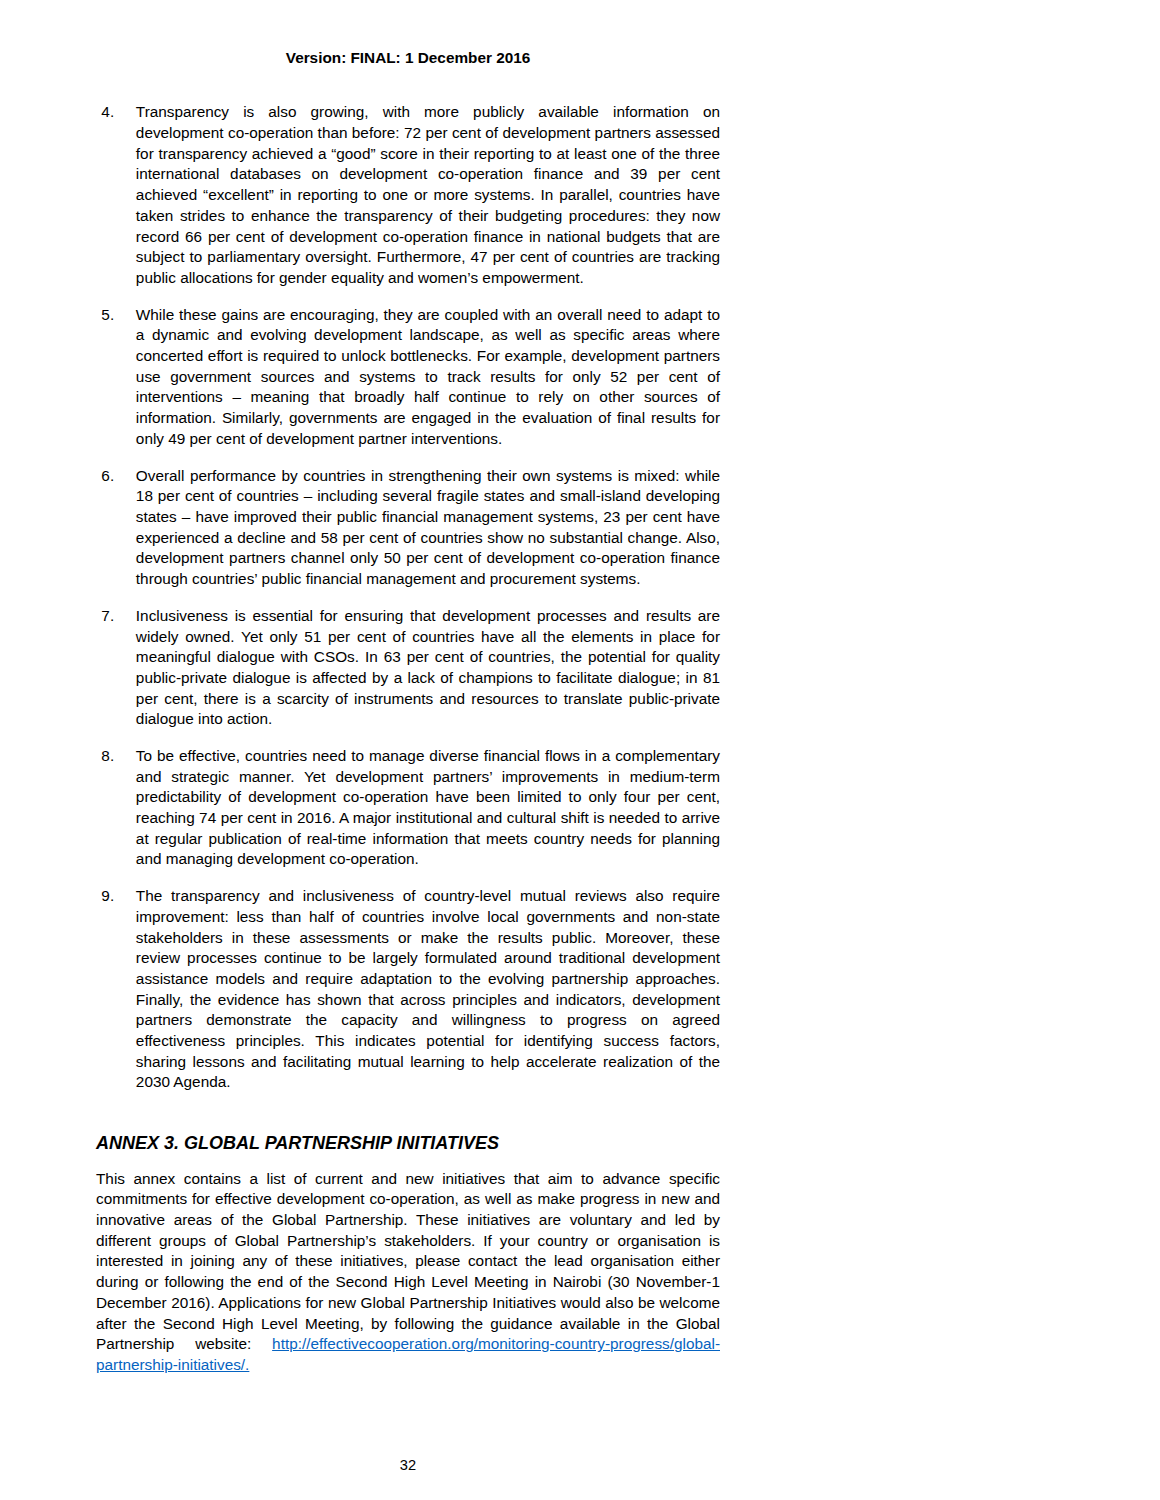Version: FINAL: 1 December 2016
Transparency is also growing, with more publicly available information on development co-operation than before: 72 per cent of development partners assessed for transparency achieved a “good” score in their reporting to at least one of the three international databases on development co-operation finance and 39 per cent achieved “excellent” in reporting to one or more systems. In parallel, countries have taken strides to enhance the transparency of their budgeting procedures: they now record 66 per cent of development co-operation finance in national budgets that are subject to parliamentary oversight. Furthermore, 47 per cent of countries are tracking public allocations for gender equality and women’s empowerment.
While these gains are encouraging, they are coupled with an overall need to adapt to a dynamic and evolving development landscape, as well as specific areas where concerted effort is required to unlock bottlenecks. For example, development partners use government sources and systems to track results for only 52 per cent of interventions – meaning that broadly half continue to rely on other sources of information. Similarly, governments are engaged in the evaluation of final results for only 49 per cent of development partner interventions.
Overall performance by countries in strengthening their own systems is mixed: while 18 per cent of countries – including several fragile states and small-island developing states – have improved their public financial management systems, 23 per cent have experienced a decline and 58 per cent of countries show no substantial change. Also, development partners channel only 50 per cent of development co-operation finance through countries’ public financial management and procurement systems.
Inclusiveness is essential for ensuring that development processes and results are widely owned. Yet only 51 per cent of countries have all the elements in place for meaningful dialogue with CSOs. In 63 per cent of countries, the potential for quality public-private dialogue is affected by a lack of champions to facilitate dialogue; in 81 per cent, there is a scarcity of instruments and resources to translate public-private dialogue into action.
To be effective, countries need to manage diverse financial flows in a complementary and strategic manner. Yet development partners’ improvements in medium-term predictability of development co-operation have been limited to only four per cent, reaching 74 per cent in 2016. A major institutional and cultural shift is needed to arrive at regular publication of real-time information that meets country needs for planning and managing development co-operation.
The transparency and inclusiveness of country-level mutual reviews also require improvement: less than half of countries involve local governments and non-state stakeholders in these assessments or make the results public. Moreover, these review processes continue to be largely formulated around traditional development assistance models and require adaptation to the evolving partnership approaches. Finally, the evidence has shown that across principles and indicators, development partners demonstrate the capacity and willingness to progress on agreed effectiveness principles. This indicates potential for identifying success factors, sharing lessons and facilitating mutual learning to help accelerate realization of the 2030 Agenda.
ANNEX 3. GLOBAL PARTNERSHIP INITIATIVES
This annex contains a list of current and new initiatives that aim to advance specific commitments for effective development co-operation, as well as make progress in new and innovative areas of the Global Partnership. These initiatives are voluntary and led by different groups of Global Partnership’s stakeholders. If your country or organisation is interested in joining any of these initiatives, please contact the lead organisation either during or following the end of the Second High Level Meeting in Nairobi (30 November-1 December 2016). Applications for new Global Partnership Initiatives would also be welcome after the Second High Level Meeting, by following the guidance available in the Global Partnership website: http://effectivecooperation.org/monitoring-country-progress/global-partnership-initiatives/.
32